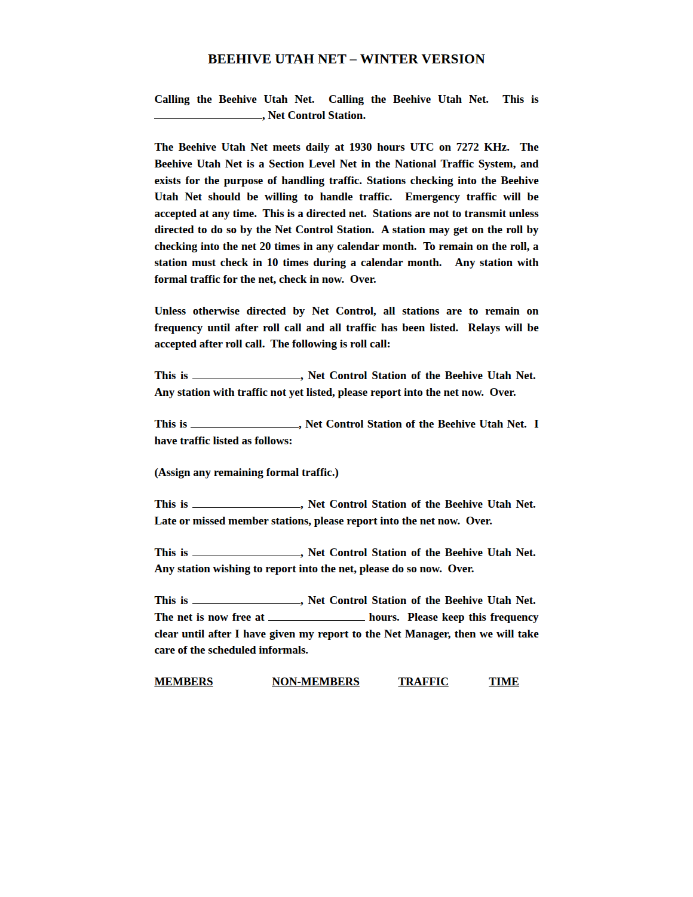BEEHIVE UTAH NET – WINTER VERSION
Calling the Beehive Utah Net. Calling the Beehive Utah Net. This is , Net Control Station.
The Beehive Utah Net meets daily at 1930 hours UTC on 7272 KHz. The Beehive Utah Net is a Section Level Net in the National Traffic System, and exists for the purpose of handling traffic. Stations checking into the Beehive Utah Net should be willing to handle traffic. Emergency traffic will be accepted at any time. This is a directed net. Stations are not to transmit unless directed to do so by the Net Control Station. A station may get on the roll by checking into the net 20 times in any calendar month. To remain on the roll, a station must check in 10 times during a calendar month. Any station with formal traffic for the net, check in now. Over.
Unless otherwise directed by Net Control, all stations are to remain on frequency until after roll call and all traffic has been listed. Relays will be accepted after roll call. The following is roll call:
This is , Net Control Station of the Beehive Utah Net. Any station with traffic not yet listed, please report into the net now. Over.
This is , Net Control Station of the Beehive Utah Net. I have traffic listed as follows:
(Assign any remaining formal traffic.)
This is , Net Control Station of the Beehive Utah Net. Late or missed member stations, please report into the net now. Over.
This is , Net Control Station of the Beehive Utah Net. Any station wishing to report into the net, please do so now. Over.
This is , Net Control Station of the Beehive Utah Net. The net is now free at hours. Please keep this frequency clear until after I have given my report to the Net Manager, then we will take care of the scheduled informals.
| MEMBERS | NON-MEMBERS | TRAFFIC | TIME |
| --- | --- | --- | --- |